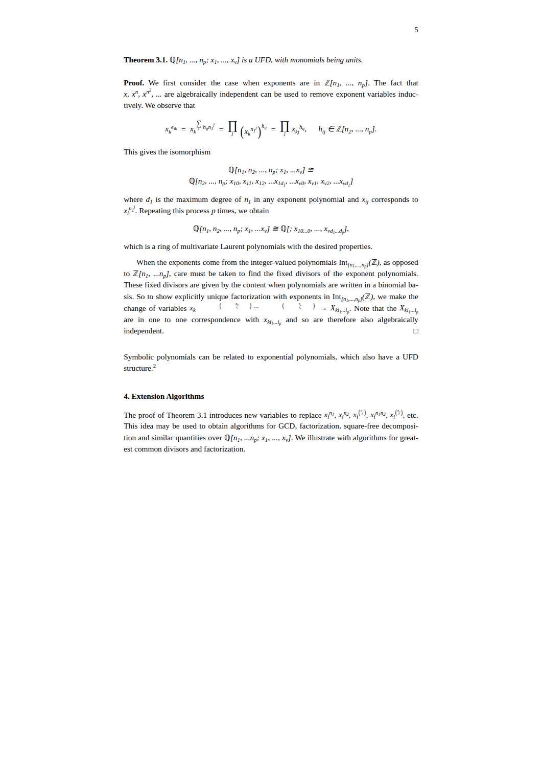5
Theorem 3.1. ℚ[n1, ..., np; x1, ..., xv] is a UFD, with monomials being units.
Proof. We first consider the case when exponents are in ℤ[n1, ..., np]. The fact that x, xn, xn2, ... are algebraically independent can be used to remove exponent variables inductively. We observe that
xkeik = xk∑j hijn1j = ∏j (xkn1j) hij = ∏j xkjhij, hij ∈ ℤ[n2, ..., np].
This gives the isomorphism
ℚ[n1, n2, ..., np; x1, ...xv] ≅ ℚ[n2, ..., np; x10, x11, x12, ...x1d1, ...xv0, xv1, xv2, ...xvd1]
where d1 is the maximum degree of n1 in any exponent polynomial and xij corresponds to xin1j. Repeating this process p times, we obtain
ℚ[n1, n2, ..., np; x1, ...xv] ≅ ℚ[; x10...0, ..., xvd1...dp],
which is a ring of multivariate Laurent polynomials with the desired properties.
When the exponents come from the integer-valued polynomials Int[n1,...,np](ℤ), as opposed to ℤ[n1, ...np], care must be taken to find the fixed divisors of the exponent polynomials. These fixed divisors are given by the content when polynomials are written in a binomial basis. So to show explicitly unique factorization with exponents in Int[n1,...,np](ℤ), we make the change of variables xk(n1 i1)…(np ip) → Xki1...ip. Note that the Xki1...ip are in one to one correspondence with xki1...ip and so are therefore also algebraically independent.□
Symbolic polynomials can be related to exponential polynomials, which also have a UFD structure.2
4. Extension Algorithms
The proof of Theorem 3.1 introduces new variables to replace xin1, xin2, xi(n12), xin1n2, xi(n22), etc. This idea may be used to obtain algorithms for GCD, factorization, square-free decomposition and similar quantities over ℚ[n1, ...np; x1, ..., xv]. We illustrate with algorithms for greatest common divisors and factorization.